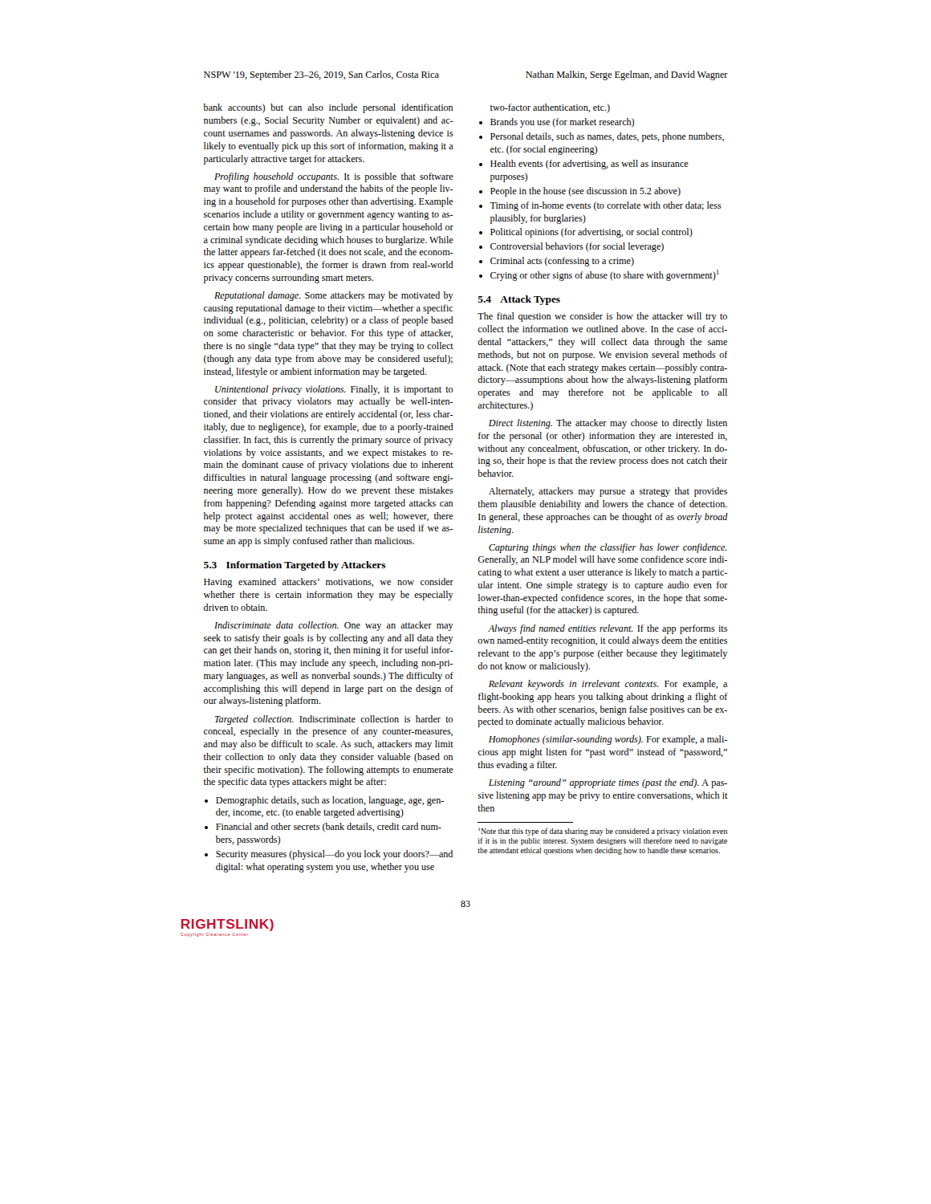NSPW '19, September 23–26, 2019, San Carlos, Costa Rica
Nathan Malkin, Serge Egelman, and David Wagner
bank accounts) but can also include personal identification numbers (e.g., Social Security Number or equivalent) and account usernames and passwords. An always-listening device is likely to eventually pick up this sort of information, making it a particularly attractive target for attackers.
Profiling household occupants. It is possible that software may want to profile and understand the habits of the people living in a household for purposes other than advertising. Example scenarios include a utility or government agency wanting to ascertain how many people are living in a particular household or a criminal syndicate deciding which houses to burglarize. While the latter appears far-fetched (it does not scale, and the economics appear questionable), the former is drawn from real-world privacy concerns surrounding smart meters.
Reputational damage. Some attackers may be motivated by causing reputational damage to their victim—whether a specific individual (e.g., politician, celebrity) or a class of people based on some characteristic or behavior. For this type of attacker, there is no single “data type” that they may be trying to collect (though any data type from above may be considered useful); instead, lifestyle or ambient information may be targeted.
Unintentional privacy violations. Finally, it is important to consider that privacy violators may actually be well-intentioned, and their violations are entirely accidental (or, less charitably, due to negligence), for example, due to a poorly-trained classifier. In fact, this is currently the primary source of privacy violations by voice assistants, and we expect mistakes to remain the dominant cause of privacy violations due to inherent difficulties in natural language processing (and software engineering more generally). How do we prevent these mistakes from happening? Defending against more targeted attacks can help protect against accidental ones as well; however, there may be more specialized techniques that can be used if we assume an app is simply confused rather than malicious.
5.3 Information Targeted by Attackers
Having examined attackers’ motivations, we now consider whether there is certain information they may be especially driven to obtain.
Indiscriminate data collection. One way an attacker may seek to satisfy their goals is by collecting any and all data they can get their hands on, storing it, then mining it for useful information later. (This may include any speech, including non-primary languages, as well as nonverbal sounds.) The difficulty of accomplishing this will depend in large part on the design of our always-listening platform.
Targeted collection. Indiscriminate collection is harder to conceal, especially in the presence of any counter-measures, and may also be difficult to scale. As such, attackers may limit their collection to only data they consider valuable (based on their specific motivation). The following attempts to enumerate the specific data types attackers might be after:
Demographic details, such as location, language, age, gender, income, etc. (to enable targeted advertising)
Financial and other secrets (bank details, credit card numbers, passwords)
Security measures (physical—do you lock your doors?—and digital: what operating system you use, whether you use two-factor authentication, etc.)
Brands you use (for market research)
Personal details, such as names, dates, pets, phone numbers, etc. (for social engineering)
Health events (for advertising, as well as insurance purposes)
People in the house (see discussion in 5.2 above)
Timing of in-home events (to correlate with other data; less plausibly, for burglaries)
Political opinions (for advertising, or social control)
Controversial behaviors (for social leverage)
Criminal acts (confessing to a crime)
Crying or other signs of abuse (to share with government)1
5.4 Attack Types
The final question we consider is how the attacker will try to collect the information we outlined above. In the case of accidental “attackers,” they will collect data through the same methods, but not on purpose. We envision several methods of attack. (Note that each strategy makes certain—possibly contradictory—assumptions about how the always-listening platform operates and may therefore not be applicable to all architectures.)
Direct listening. The attacker may choose to directly listen for the personal (or other) information they are interested in, without any concealment, obfuscation, or other trickery. In doing so, their hope is that the review process does not catch their behavior.
Alternately, attackers may pursue a strategy that provides them plausible deniability and lowers the chance of detection. In general, these approaches can be thought of as overly broad listening.
Capturing things when the classifier has lower confidence. Generally, an NLP model will have some confidence score indicating to what extent a user utterance is likely to match a particular intent. One simple strategy is to capture audio even for lower-than-expected confidence scores, in the hope that something useful (for the attacker) is captured.
Always find named entities relevant. If the app performs its own named-entity recognition, it could always deem the entities relevant to the app’s purpose (either because they legitimately do not know or maliciously).
Relevant keywords in irrelevant contexts. For example, a flight-booking app hears you talking about drinking a flight of beers. As with other scenarios, benign false positives can be expected to dominate actually malicious behavior.
Homophones (similar-sounding words). For example, a malicious app might listen for “past word” instead of “password,” thus evading a filter.
Listening “around” appropriate times (past the end). A passive listening app may be privy to entire conversations, which it then
1Note that this type of data sharing may be considered a privacy violation even if it is in the public interest. System designers will therefore need to navigate the attendant ethical questions when deciding how to handle these scenarios.
83
RIGHTSLINK) Copyright Clearance Center